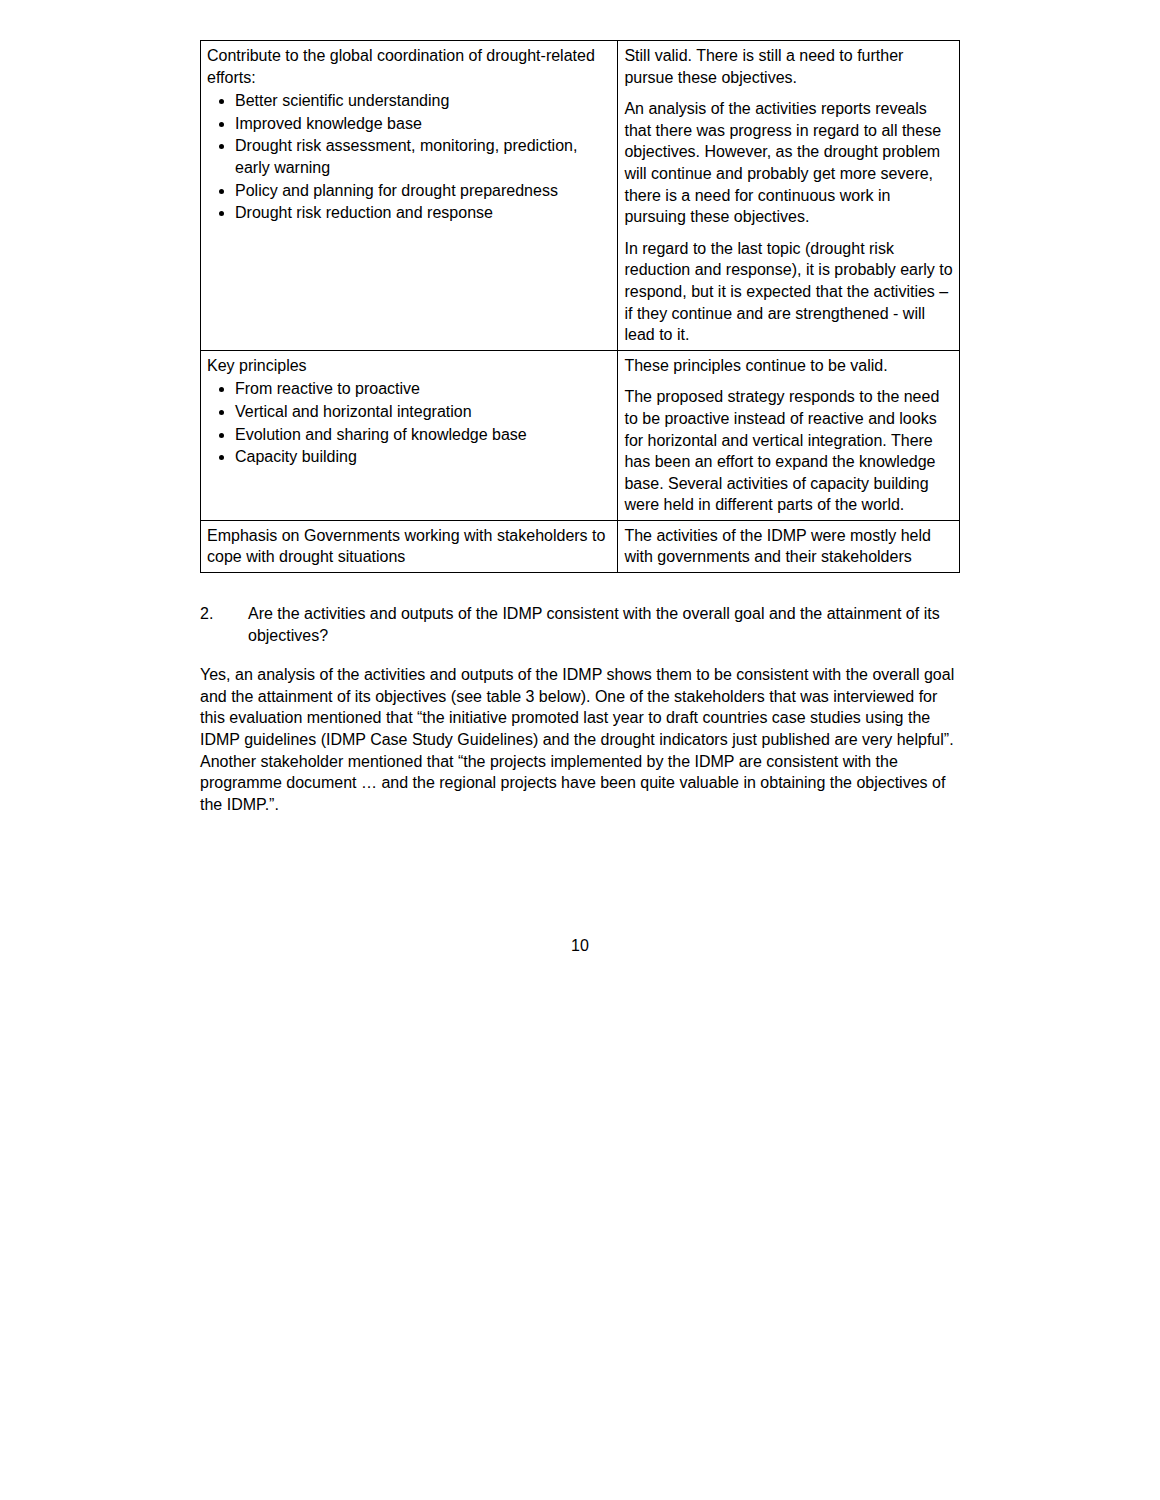| Contribute to the global coordination of drought-related efforts: Better scientific understanding Improved knowledge base Drought risk assessment, monitoring, prediction, early warning Policy and planning for drought preparedness Drought risk reduction and response | Still valid. There is still a need to further pursue these objectives. An analysis of the activities reports reveals that there was progress in regard to all these objectives. However, as the drought problem will continue and probably get more severe, there is a need for continuous work in pursuing these objectives. In regard to the last topic (drought risk reduction and response), it is probably early to respond, but it is expected that the activities – if they continue and are strengthened - will lead to it. |
| Key principles From reactive to proactive Vertical and horizontal integration Evolution and sharing of knowledge base Capacity building | These principles continue to be valid. The proposed strategy responds to the need to be proactive instead of reactive and looks for horizontal and vertical integration. There has been an effort to expand the knowledge base. Several activities of capacity building were held in different parts of the world. |
| Emphasis on Governments working with stakeholders to cope with drought situations | The activities of the IDMP were mostly held with governments and their stakeholders |
2. Are the activities and outputs of the IDMP consistent with the overall goal and the attainment of its objectives?
Yes, an analysis of the activities and outputs of the IDMP shows them to be consistent with the overall goal and the attainment of its objectives (see table 3 below). One of the stakeholders that was interviewed for this evaluation mentioned that “the initiative promoted last year to draft countries case studies using the IDMP guidelines (IDMP Case Study Guidelines) and the drought indicators just published are very helpful”. Another stakeholder mentioned that “the projects implemented by the IDMP are consistent with the programme document … and the regional projects have been quite valuable in obtaining the objectives of the IDMP.”.
10